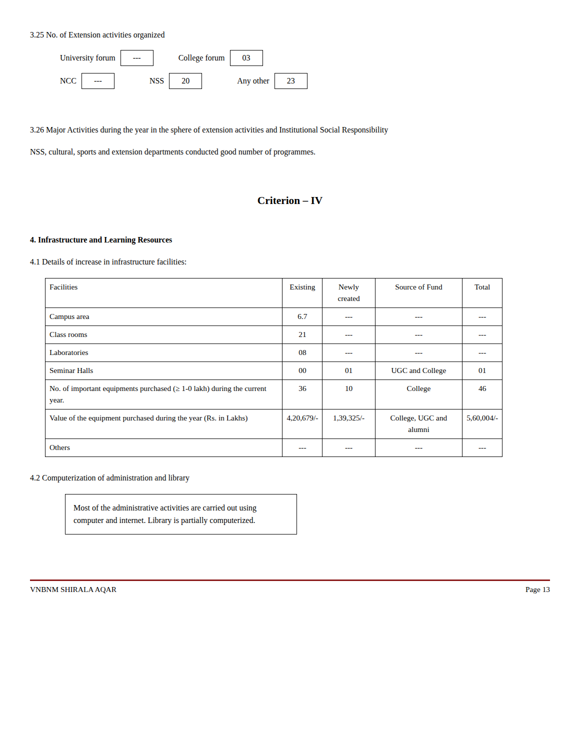3.25 No. of Extension activities organized
University forum --- College forum 03
NCC --- NSS 20 Any other 23
3.26 Major Activities during the year in the sphere of extension activities and Institutional Social Responsibility
NSS, cultural, sports and extension departments conducted good number of programmes.
Criterion – IV
4. Infrastructure and Learning Resources
4.1 Details of increase in infrastructure facilities:
| Facilities | Existing | Newly created | Source of Fund | Total |
| --- | --- | --- | --- | --- |
| Campus area | 6.7 | --- | --- | --- |
| Class rooms | 21 | --- | --- | --- |
| Laboratories | 08 | --- | --- | --- |
| Seminar Halls | 00 | 01 | UGC and College | 01 |
| No. of important equipments purchased (≥ 1-0 lakh) during the current year. | 36 | 10 | College | 46 |
| Value of the equipment purchased during the year (Rs. in Lakhs) | 4,20,679/- | 1,39,325/- | College, UGC and alumni | 5,60,004/- |
| Others | --- | --- | --- | --- |
4.2 Computerization of administration and library
Most of the administrative activities are carried out using computer and internet. Library is partially computerized.
VNBNM SHIRALA AQAR Page 13